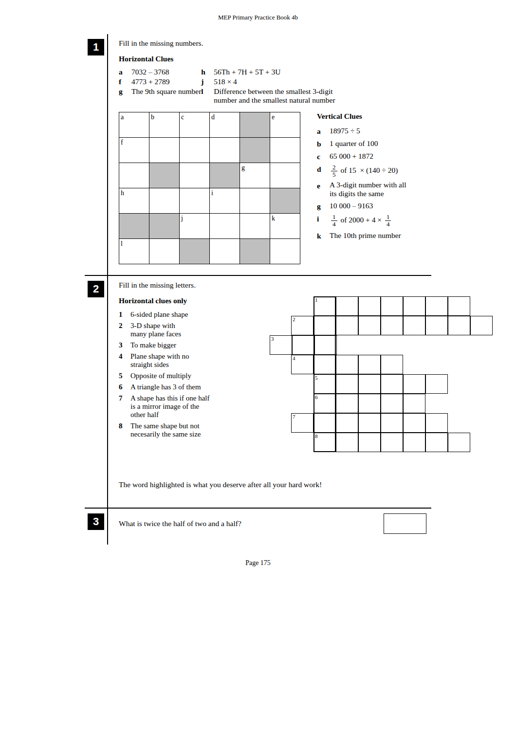MEP Primary Practice Book 4b
1
Fill in the missing numbers.
Horizontal Clues
| a | 7032 – 3768 | h | 56Th + 7H + 5T + 3U |
| f | 4773 + 2789 | j | 518 × 4 |
| g | The 9th square number | l | Difference between the smallest 3-digit number and the smallest natural number |
| a | b | c | d | | e |
| f | | | | | |
| | | | | g | |
| h | | | i | | |
| | | j | | | k |
| l | | | | | |
Vertical Clues
| a | 18975 ÷ 5 |
| b | 1 quarter of 100 |
| c | 65 000 + 1872 |
| d | 2 5 of 15 × (140 ÷ 20) |
| e | A 3-digit number with all its digits the same |
| g | 10 000 – 9163 |
| i | 1 4 of 2000 + 4 × 1 4 |
| k | The 10th prime number |
2
Fill in the missing letters.
Horizontal clues only
| 1 | 6-sided plane shape |
| 2 | 3-D shape with many plane faces |
| 3 | To make bigger |
| 4 | Plane shape with no straight sides |
| 5 | Opposite of multiply |
| 6 | A triangle has 3 of them |
| 7 | A shape has this if one half is a mirror image of the other half |
| 8 | The same shape but not necesarily the same size |
1
2
3
4
5
6
7
8
The word highlighted is what you deserve after all your hard work!
3
What is twice the half of two and a half?
Page 175